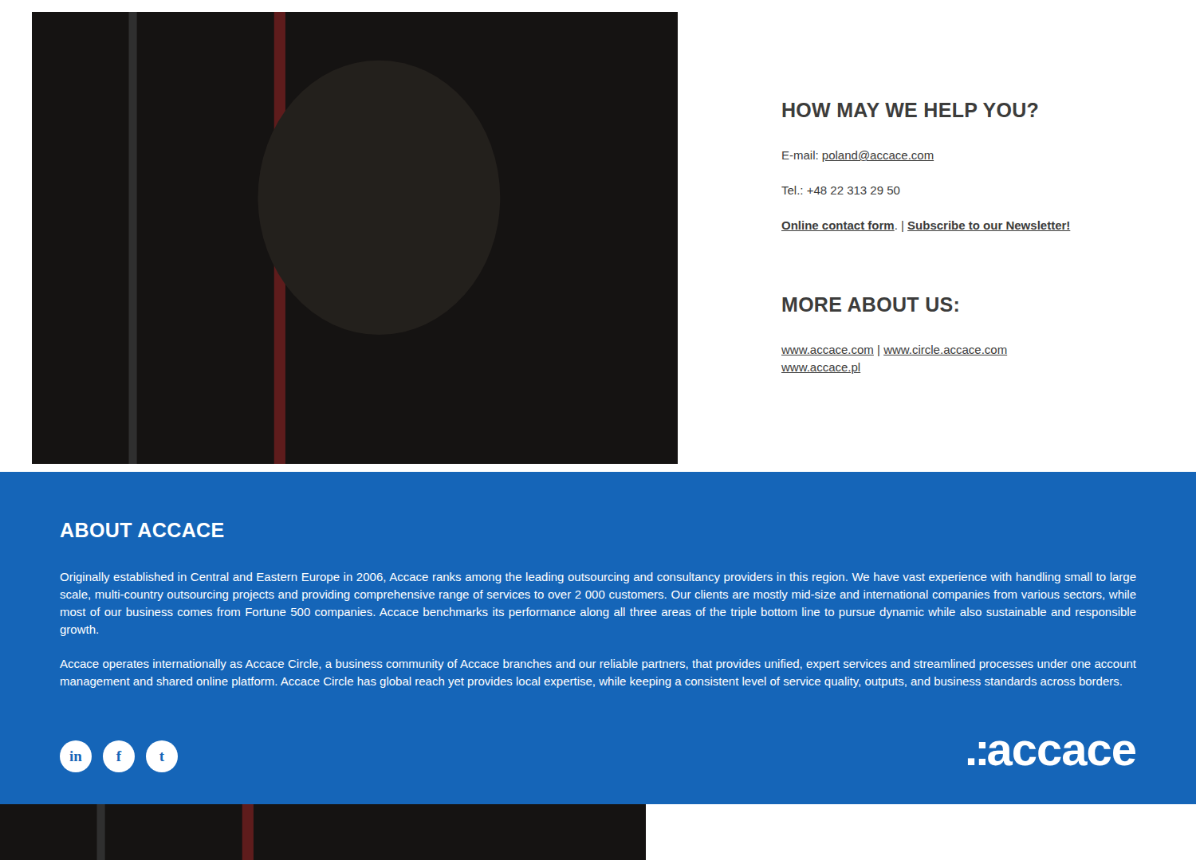HOW MAY WE HELP YOU?
E-mail: poland@accace.com
Tel.: +48 22 313 29 50
Online contact form. | Subscribe to our Newsletter!
MORE ABOUT US:
www.accace.com | www.circle.accace.com
www.accace.pl
ABOUT ACCACE
Originally established in Central and Eastern Europe in 2006, Accace ranks among the leading outsourcing and consultancy providers in this region. We have vast experience with handling small to large scale, multi-country outsourcing projects and providing comprehensive range of services to over 2 000 customers. Our clients are mostly mid-size and international companies from various sectors, while most of our business comes from Fortune 500 companies. Accace benchmarks its performance along all three areas of the triple bottom line to pursue dynamic while also sustainable and responsible growth.
Accace operates internationally as Accace Circle, a business community of Accace branches and our reliable partners, that provides unified, expert services and streamlined processes under one account management and shared online platform. Accace Circle has global reach yet provides local expertise, while keeping a consistent level of service quality, outputs, and business standards across borders.
in f t
.: accace